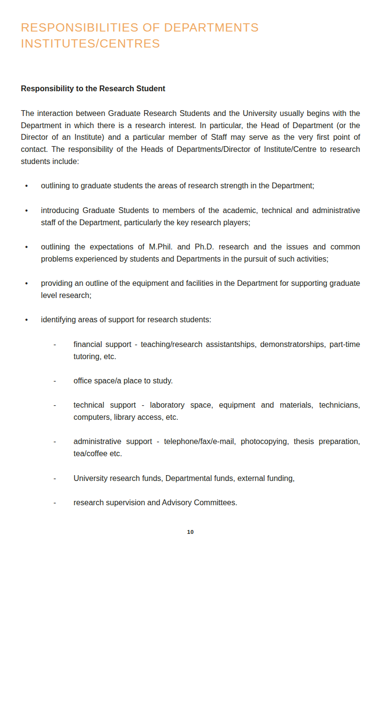Responsibilities of Departments
Institutes/Centres
Responsibility to the Research Student
The interaction between Graduate Research Students and the University usually begins with the Department in which there is a research interest. In particular, the Head of Department (or the Director of an Institute) and a particular member of Staff may serve as the very first point of contact. The responsibility of the Heads of Departments/Director of Institute/Centre to research students include:
outlining to graduate students the areas of research strength in the Department;
introducing Graduate Students to members of the academic, technical and administrative staff of the Department, particularly the key research players;
outlining the expectations of M.Phil. and Ph.D. research and the issues and common problems experienced by students and Departments in the pursuit of such activities;
providing an outline of the equipment and facilities in the Department for supporting graduate level research;
identifying areas of support for research students:
financial support - teaching/research assistantships, demonstratorships, part-time tutoring, etc.
office space/a place to study.
technical support - laboratory space, equipment and materials, technicians, computers, library access, etc.
administrative support - telephone/fax/e-mail, photocopying, thesis preparation, tea/coffee etc.
University research funds, Departmental funds, external funding,
research supervision and Advisory Committees.
10